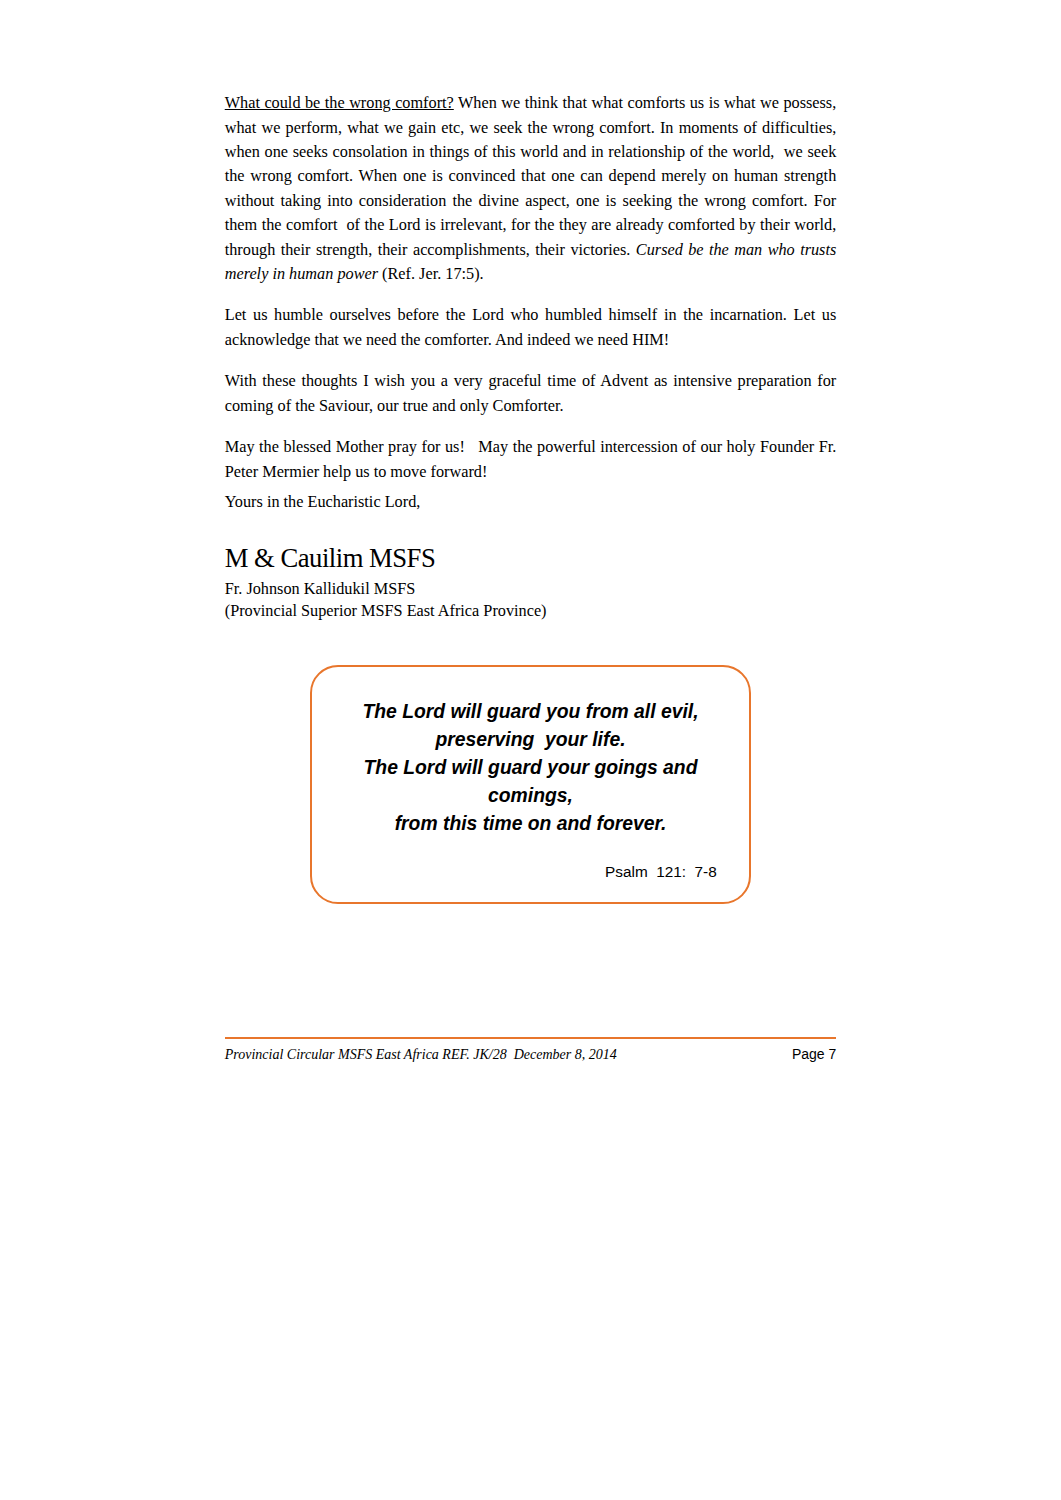What could be the wrong comfort? When we think that what comforts us is what we possess, what we perform, what we gain etc, we seek the wrong comfort. In moments of difficulties, when one seeks consolation in things of this world and in relationship of the world, we seek the wrong comfort. When one is convinced that one can depend merely on human strength without taking into consideration the divine aspect, one is seeking the wrong comfort. For them the comfort of the Lord is irrelevant, for the they are already comforted by their world, through their strength, their accomplishments, their victories. Cursed be the man who trusts merely in human power (Ref. Jer. 17:5).
Let us humble ourselves before the Lord who humbled himself in the incarnation. Let us acknowledge that we need the comforter. And indeed we need HIM!
With these thoughts I wish you a very graceful time of Advent as intensive preparation for coming of the Saviour, our true and only Comforter.
May the blessed Mother pray for us! May the powerful intercession of our holy Founder Fr. Peter Mermier help us to move forward!
Yours in the Eucharistic Lord,
M & Cauilim MSFS
Fr. Johnson Kallidukil MSFS
(Provincial Superior MSFS East Africa Province)
The Lord will guard you from all evil,
preserving your life.
The Lord will guard your goings and comings,
from this time on and forever.
Psalm 121: 7-8
Provincial Circular MSFS East Africa REF. JK/28 December 8, 2014 Page 7